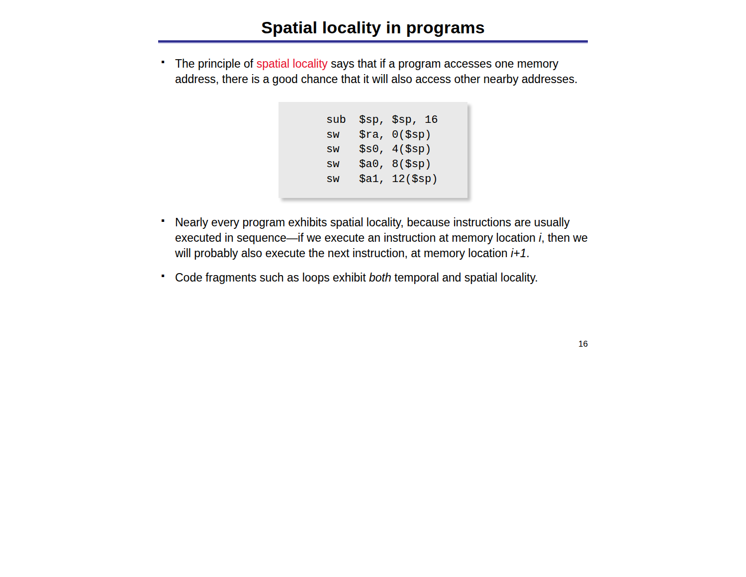Spatial locality in programs
The principle of spatial locality says that if a program accesses one memory address, there is a good chance that it will also access other nearby addresses.
sub  $sp, $sp, 16
sw   $ra, 0($sp)
sw   $s0, 4($sp)
sw   $a0, 8($sp)
sw   $a1, 12($sp)
Nearly every program exhibits spatial locality, because instructions are usually executed in sequence—if we execute an instruction at memory location i, then we will probably also execute the next instruction, at memory location i+1.
Code fragments such as loops exhibit both temporal and spatial locality.
16